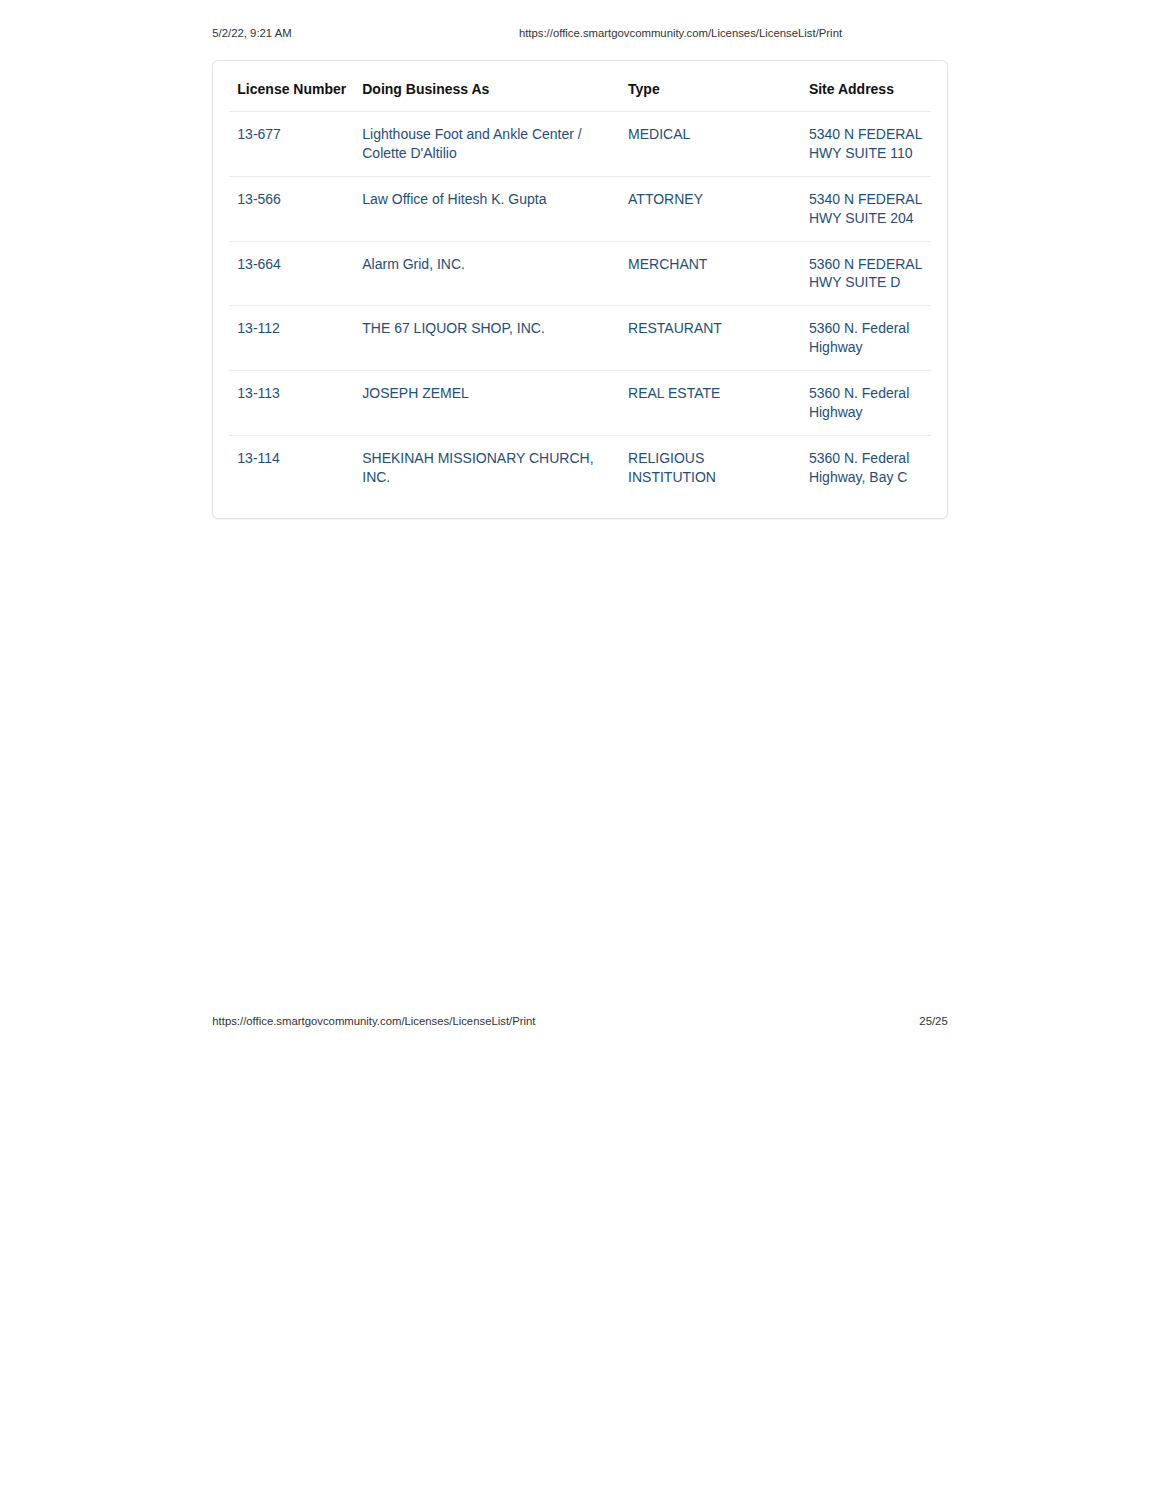5/2/22, 9:21 AM
https://office.smartgovcommunity.com/Licenses/LicenseList/Print
| License Number | Doing Business As | Type | Site Address |
| --- | --- | --- | --- |
| 13-677 | Lighthouse Foot and Ankle Center / Colette D'Altilio | MEDICAL | 5340 N FEDERAL HWY SUITE 110 |
| 13-566 | Law Office of Hitesh K. Gupta | ATTORNEY | 5340 N FEDERAL HWY SUITE 204 |
| 13-664 | Alarm Grid, INC. | MERCHANT | 5360 N FEDERAL HWY SUITE D |
| 13-112 | THE 67 LIQUOR SHOP, INC. | RESTAURANT | 5360 N. Federal Highway |
| 13-113 | JOSEPH ZEMEL | REAL ESTATE | 5360 N. Federal Highway |
| 13-114 | SHEKINAH MISSIONARY CHURCH, INC. | RELIGIOUS INSTITUTION | 5360 N. Federal Highway, Bay C |
https://office.smartgovcommunity.com/Licenses/LicenseList/Print
25/25